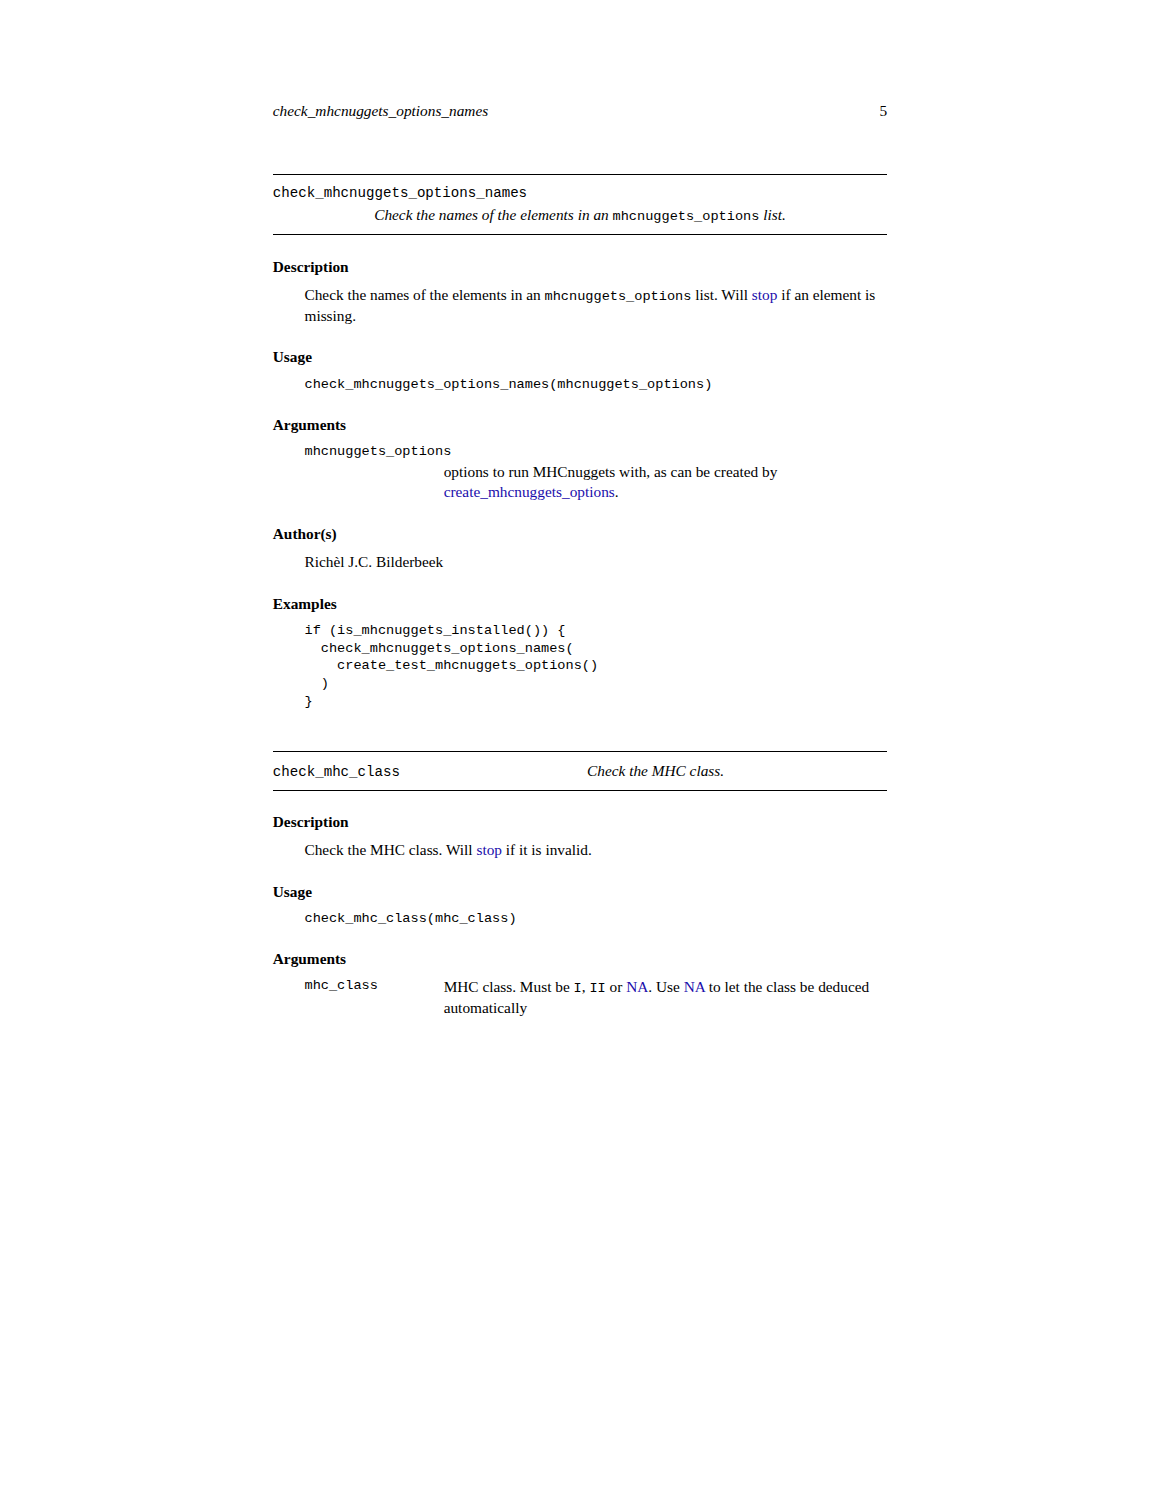check_mhcnuggets_options_names 5
check_mhcnuggets_options_names
Check the names of the elements in an mhcnuggets_options list.
Description
Check the names of the elements in an mhcnuggets_options list. Will stop if an element is missing.
Usage
check_mhcnuggets_options_names(mhcnuggets_options)
Arguments
mhcnuggets_options
options to run MHCnuggets with, as can be created by create_mhcnuggets_options.
Author(s)
Richèl J.C. Bilderbeek
Examples
if (is_mhcnuggets_installed()) {
  check_mhcnuggets_options_names(
    create_test_mhcnuggets_options()
  )
}
check_mhc_class Check the MHC class.
Description
Check the MHC class. Will stop if it is invalid.
Usage
check_mhc_class(mhc_class)
Arguments
mhc_class
MHC class. Must be I, II or NA. Use NA to let the class be deduced automatically